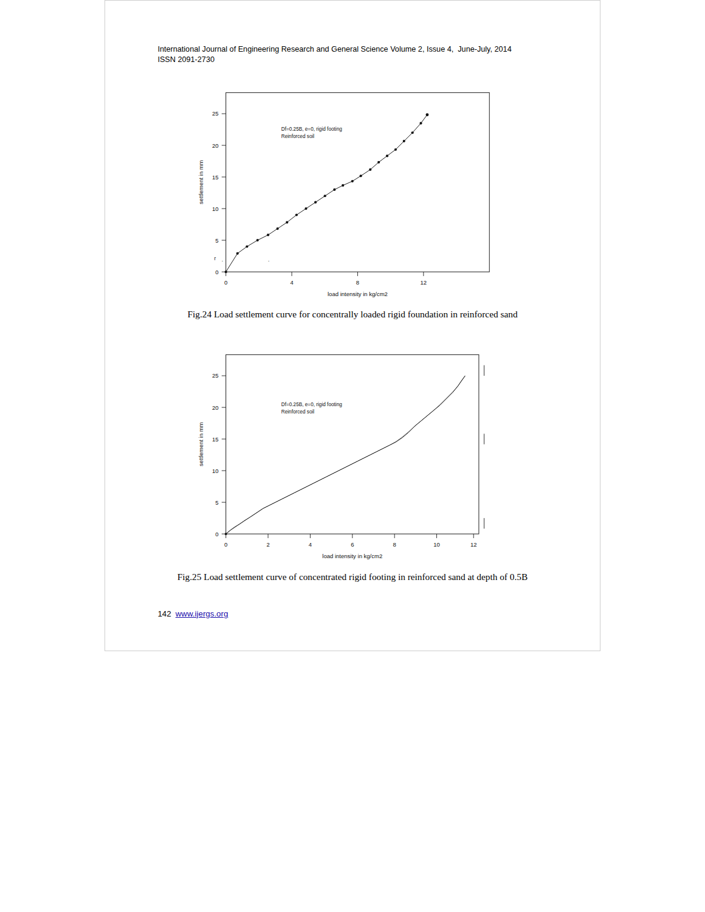International Journal of Engineering Research and General Science Volume 2, Issue 4, June-July, 2014
ISSN 2091-2730
0 5 10 15 20 25 0 4 8 12 load intensity in kg/cm2 settlement in mm Df=0.25B, e=0, rigid footing Reinforced soil r . .
Fig.24 Load settlement curve for concentrally loaded rigid foundation in reinforced sand
0 5 10 15 20 25 0 2 4 6 8 10 12 load intensity in kg/cm2 settlement in mm Df=0.25B, e=0, rigid footing Reinforced soil
Fig.25 Load settlement curve of concentrated rigid footing in reinforced sand at depth of 0.5B
142 www.ijergs.org